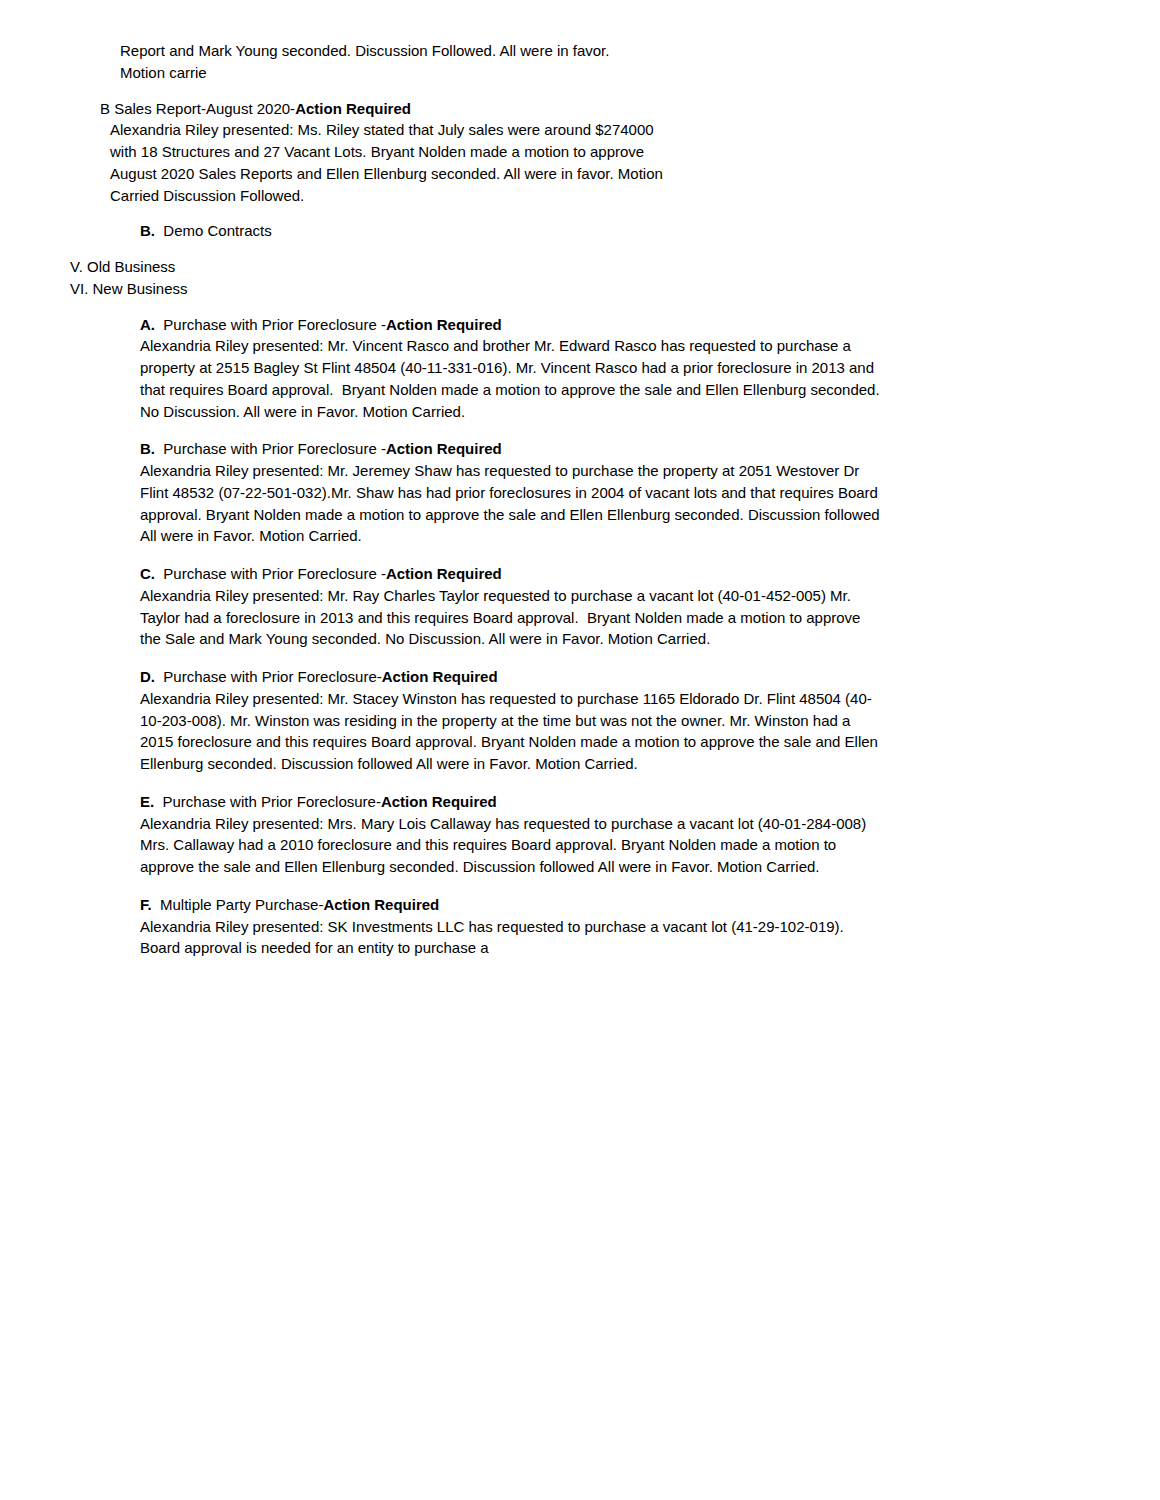Report and Mark Young seconded. Discussion Followed. All were in favor.
Motion carrie
B Sales Report-August 2020-Action Required
Alexandria Riley presented: Ms. Riley stated that July sales were around $274000
with 18 Structures and 27 Vacant Lots. Bryant Nolden made a motion to approve
August 2020 Sales Reports and Ellen Ellenburg seconded. All were in favor. Motion
Carried Discussion Followed.
B. Demo Contracts
V. Old Business
VI. New Business
A. Purchase with Prior Foreclosure -Action Required
Alexandria Riley presented: Mr. Vincent Rasco and brother Mr. Edward Rasco has requested to purchase a property at 2515 Bagley St Flint 48504 (40-11-331-016). Mr. Vincent Rasco had a prior foreclosure in 2013 and that requires Board approval. Bryant Nolden made a motion to approve the sale and Ellen Ellenburg seconded. No Discussion. All were in Favor. Motion Carried.
B. Purchase with Prior Foreclosure -Action Required
Alexandria Riley presented: Mr. Jeremey Shaw has requested to purchase the property at 2051 Westover Dr Flint 48532 (07-22-501-032).Mr. Shaw has had prior foreclosures in 2004 of vacant lots and that requires Board approval. Bryant Nolden made a motion to approve the sale and Ellen Ellenburg seconded. Discussion followed All were in Favor. Motion Carried.
C. Purchase with Prior Foreclosure -Action Required
Alexandria Riley presented: Mr. Ray Charles Taylor requested to purchase a vacant lot (40-01-452-005) Mr. Taylor had a foreclosure in 2013 and this requires Board approval. Bryant Nolden made a motion to approve the Sale and Mark Young seconded. No Discussion. All were in Favor. Motion Carried.
D. Purchase with Prior Foreclosure-Action Required
Alexandria Riley presented: Mr. Stacey Winston has requested to purchase 1165 Eldorado Dr. Flint 48504 (40-10-203-008). Mr. Winston was residing in the property at the time but was not the owner. Mr. Winston had a 2015 foreclosure and this requires Board approval. Bryant Nolden made a motion to approve the sale and Ellen Ellenburg seconded. Discussion followed All were in Favor. Motion Carried.
E. Purchase with Prior Foreclosure-Action Required
Alexandria Riley presented: Mrs. Mary Lois Callaway has requested to purchase a vacant lot (40-01-284-008) Mrs. Callaway had a 2010 foreclosure and this requires Board approval. Bryant Nolden made a motion to approve the sale and Ellen Ellenburg seconded. Discussion followed All were in Favor. Motion Carried.
F. Multiple Party Purchase-Action Required
Alexandria Riley presented: SK Investments LLC has requested to purchase a vacant lot (41-29-102-019). Board approval is needed for an entity to purchase a